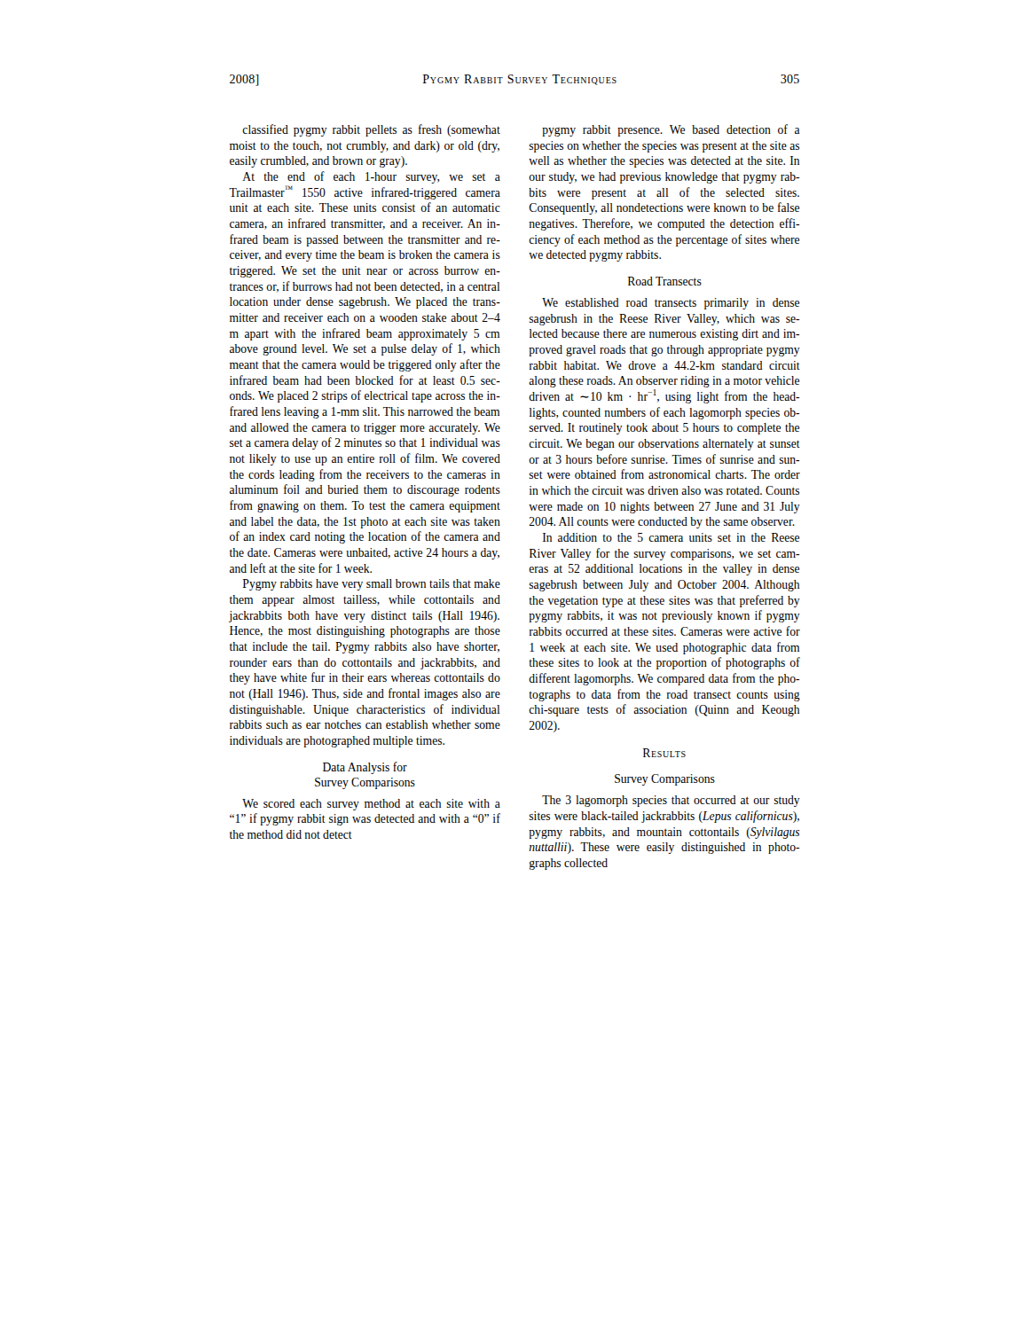2008] Pygmy Rabbit Survey Techniques 305
classified pygmy rabbit pellets as fresh (somewhat moist to the touch, not crumbly, and dark) or old (dry, easily crumbled, and brown or gray).
At the end of each 1-hour survey, we set a Trailmaster™ 1550 active infrared-triggered camera unit at each site. These units consist of an automatic camera, an infrared transmitter, and a receiver. An infrared beam is passed between the transmitter and receiver, and every time the beam is broken the camera is triggered. We set the unit near or across burrow entrances or, if burrows had not been detected, in a central location under dense sagebrush. We placed the transmitter and receiver each on a wooden stake about 2–4 m apart with the infrared beam approximately 5 cm above ground level. We set a pulse delay of 1, which meant that the camera would be triggered only after the infrared beam had been blocked for at least 0.5 seconds. We placed 2 strips of electrical tape across the infrared lens leaving a 1-mm slit. This narrowed the beam and allowed the camera to trigger more accurately. We set a camera delay of 2 minutes so that 1 individual was not likely to use up an entire roll of film. We covered the cords leading from the receivers to the cameras in aluminum foil and buried them to discourage rodents from gnawing on them. To test the camera equipment and label the data, the 1st photo at each site was taken of an index card noting the location of the camera and the date. Cameras were unbaited, active 24 hours a day, and left at the site for 1 week.
Pygmy rabbits have very small brown tails that make them appear almost tailless, while cottontails and jackrabbits both have very distinct tails (Hall 1946). Hence, the most distinguishing photographs are those that include the tail. Pygmy rabbits also have shorter, rounder ears than do cottontails and jackrabbits, and they have white fur in their ears whereas cottontails do not (Hall 1946). Thus, side and frontal images also are distinguishable. Unique characteristics of individual rabbits such as ear notches can establish whether some individuals are photographed multiple times.
Data Analysis for
Survey Comparisons
We scored each survey method at each site with a “1” if pygmy rabbit sign was detected and with a “0” if the method did not detect
pygmy rabbit presence. We based detection of a species on whether the species was present at the site as well as whether the species was detected at the site. In our study, we had previous knowledge that pygmy rabbits were present at all of the selected sites. Consequently, all nondetections were known to be false negatives. Therefore, we computed the detection efficiency of each method as the percentage of sites where we detected pygmy rabbits.
Road Transects
We established road transects primarily in dense sagebrush in the Reese River Valley, which was selected because there are numerous existing dirt and improved gravel roads that go through appropriate pygmy rabbit habitat. We drove a 44.2-km standard circuit along these roads. An observer riding in a motor vehicle driven at ∼10 km · hr−1, using light from the headlights, counted numbers of each lagomorph species observed. It routinely took about 5 hours to complete the circuit. We began our observations alternately at sunset or at 3 hours before sunrise. Times of sunrise and sunset were obtained from astronomical charts. The order in which the circuit was driven also was rotated. Counts were made on 10 nights between 27 June and 31 July 2004. All counts were conducted by the same observer.
In addition to the 5 camera units set in the Reese River Valley for the survey comparisons, we set cameras at 52 additional locations in the valley in dense sagebrush between July and October 2004. Although the vegetation type at these sites was that preferred by pygmy rabbits, it was not previously known if pygmy rabbits occurred at these sites. Cameras were active for 1 week at each site. We used photographic data from these sites to look at the proportion of photographs of different lagomorphs. We compared data from the photographs to data from the road transect counts using chi-square tests of association (Quinn and Keough 2002).
Results
Survey Comparisons
The 3 lagomorph species that occurred at our study sites were black-tailed jackrabbits (Lepus californicus), pygmy rabbits, and mountain cottontails (Sylvilagus nuttallii). These were easily distinguished in photographs collected